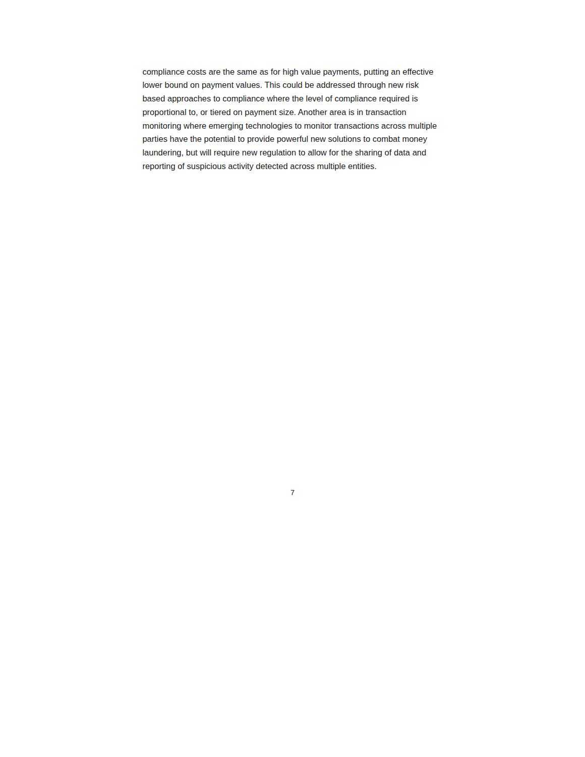compliance costs are the same as for high value payments, putting an effective lower bound on payment values. This could be addressed through new risk based approaches to compliance where the level of compliance required is proportional to, or tiered on payment size. Another area is in transaction monitoring where emerging technologies to monitor transactions across multiple parties have the potential to provide powerful new solutions to combat money laundering, but will require new regulation to allow for the sharing of data and reporting of suspicious activity detected across multiple entities.
7